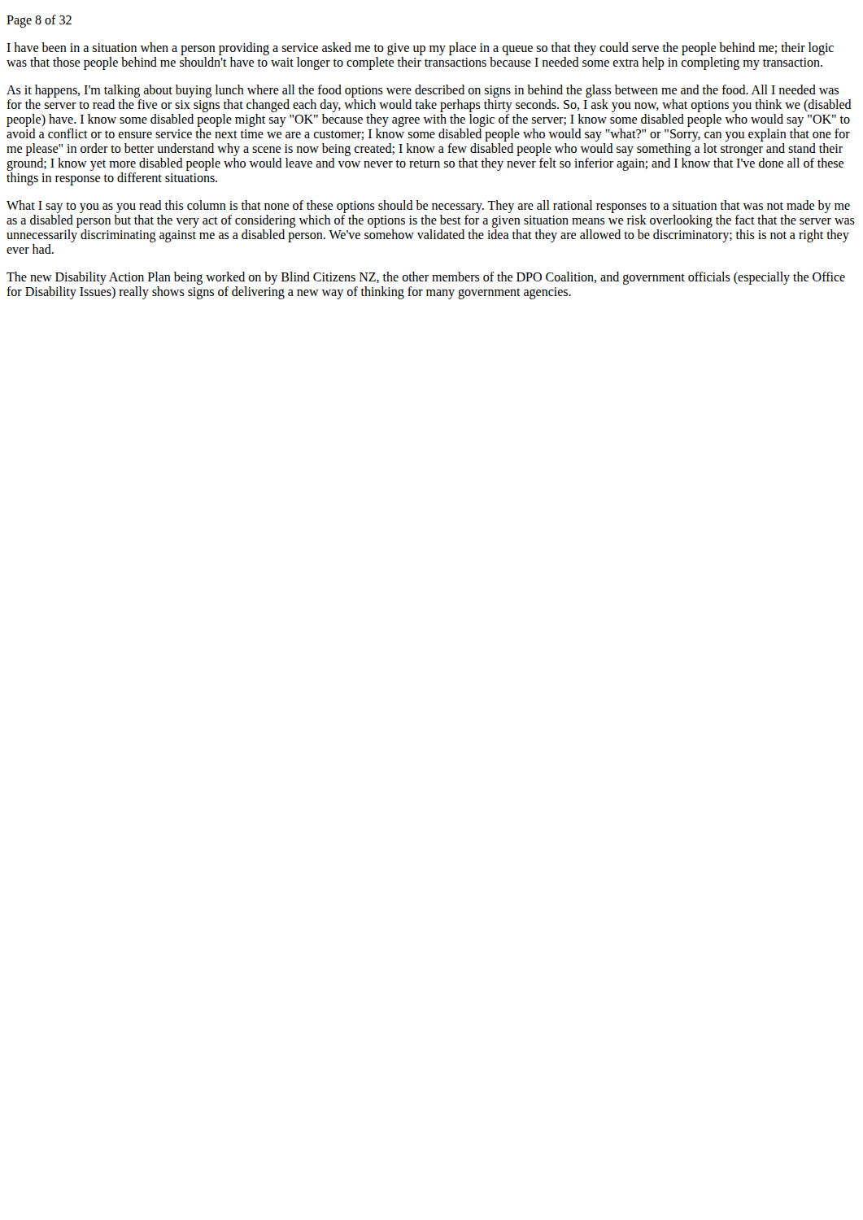Page 8 of 32
I have been in a situation when a person providing a service asked me to give up my place in a queue so that they could serve the people behind me; their logic was that those people behind me shouldn't have to wait longer to complete their transactions because I needed some extra help in completing my transaction.
As it happens, I'm talking about buying lunch where all the food options were described on signs in behind the glass between me and the food. All I needed was for the server to read the five or six signs that changed each day, which would take perhaps thirty seconds. So, I ask you now, what options you think we (disabled people) have. I know some disabled people might say "OK" because they agree with the logic of the server; I know some disabled people who would say "OK" to avoid a conflict or to ensure service the next time we are a customer; I know some disabled people who would say "what?" or "Sorry, can you explain that one for me please" in order to better understand why a scene is now being created; I know a few disabled people who would say something a lot stronger and stand their ground; I know yet more disabled people who would leave and vow never to return so that they never felt so inferior again; and I know that I've done all of these things in response to different situations.
What I say to you as you read this column is that none of these options should be necessary. They are all rational responses to a situation that was not made by me as a disabled person but that the very act of considering which of the options is the best for a given situation means we risk overlooking the fact that the server was unnecessarily discriminating against me as a disabled person. We've somehow validated the idea that they are allowed to be discriminatory; this is not a right they ever had.
The new Disability Action Plan being worked on by Blind Citizens NZ, the other members of the DPO Coalition, and government officials (especially the Office for Disability Issues) really shows signs of delivering a new way of thinking for many government agencies.